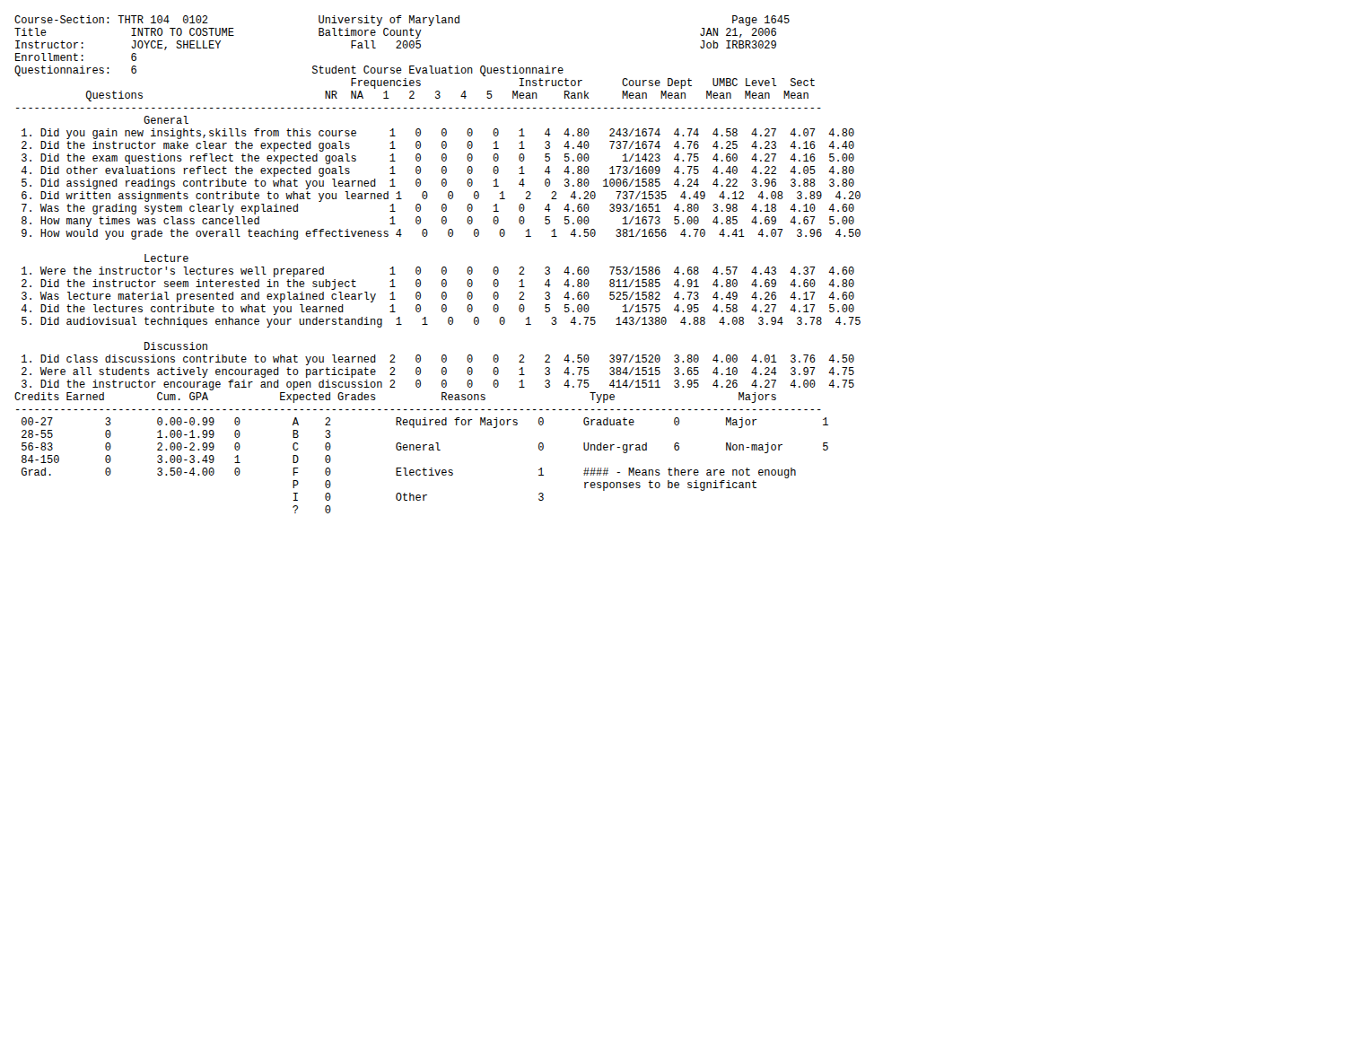Student Course Evaluation Questionnaire — THTR 104 0102, Fall 2005
Course-Section: THTR 104  0102                 University of Maryland                                          Page 1645
Title             INTRO TO COSTUME             Baltimore County                                           JAN 21, 2006
Instructor:       JOYCE, SHELLEY                    Fall   2005                                           Job IRBR3029
Enrollment:       6
Questionnaires:   6                           Student Course Evaluation Questionnaire
                                                    Frequencies               Instructor      Course Dept   UMBC Level  Sect
           Questions                            NR  NA   1   2   3   4   5   Mean    Rank     Mean  Mean   Mean  Mean  Mean
-----------------------------------------------------------------------------------------------------------------------------
                    General
 1. Did you gain new insights,skills from this course     1   0   0   0   0   1   4  4.80   243/1674  4.74  4.58  4.27  4.07  4.80
 2. Did the instructor make clear the expected goals      1   0   0   0   1   1   3  4.40   737/1674  4.76  4.25  4.23  4.16  4.40
 3. Did the exam questions reflect the expected goals     1   0   0   0   0   0   5  5.00     1/1423  4.75  4.60  4.27  4.16  5.00
 4. Did other evaluations reflect the expected goals      1   0   0   0   0   1   4  4.80   173/1609  4.75  4.40  4.22  4.05  4.80
 5. Did assigned readings contribute to what you learned  1   0   0   0   1   4   0  3.80  1006/1585  4.24  4.22  3.96  3.88  3.80
 6. Did written assignments contribute to what you learned 1   0   0   0   1   2   2  4.20   737/1535  4.49  4.12  4.08  3.89  4.20
 7. Was the grading system clearly explained              1   0   0   0   1   0   4  4.60   393/1651  4.80  3.98  4.18  4.10  4.60
 8. How many times was class cancelled                    1   0   0   0   0   0   5  5.00     1/1673  5.00  4.85  4.69  4.67  5.00
 9. How would you grade the overall teaching effectiveness 4   0   0   0   0   1   1  4.50   381/1656  4.70  4.41  4.07  3.96  4.50

                    Lecture
 1. Were the instructor's lectures well prepared          1   0   0   0   0   2   3  4.60   753/1586  4.68  4.57  4.43  4.37  4.60
 2. Did the instructor seem interested in the subject     1   0   0   0   0   1   4  4.80   811/1585  4.91  4.80  4.69  4.60  4.80
 3. Was lecture material presented and explained clearly  1   0   0   0   0   2   3  4.60   525/1582  4.73  4.49  4.26  4.17  4.60
 4. Did the lectures contribute to what you learned       1   0   0   0   0   0   5  5.00     1/1575  4.95  4.58  4.27  4.17  5.00
 5. Did audiovisual techniques enhance your understanding  1   1   0   0   0   1   3  4.75   143/1380  4.88  4.08  3.94  3.78  4.75

                    Discussion
 1. Did class discussions contribute to what you learned  2   0   0   0   0   2   2  4.50   397/1520  3.80  4.00  4.01  3.76  4.50
 2. Were all students actively encouraged to participate  2   0   0   0   0   1   3  4.75   384/1515  3.65  4.10  4.24  3.97  4.75
 3. Did the instructor encourage fair and open discussion 2   0   0   0   0   1   3  4.75   414/1511  3.95  4.26  4.27  4.00  4.75
Frequency Distribution
Credits Earned        Cum. GPA           Expected Grades          Reasons                Type                   Majors
-----------------------------------------------------------------------------------------------------------------------------
 00-27        3       0.00-0.99   0        A    2          Required for Majors   0      Graduate      0       Major          1
 28-55        0       1.00-1.99   0        B    3
 56-83        0       2.00-2.99   0        C    0          General               0      Under-grad    6       Non-major      5
 84-150       0       3.00-3.49   1        D    0
 Grad.        0       3.50-4.00   0        F    0          Electives             1      #### - Means there are not enough
                                           P    0                                       responses to be significant
                                           I    0          Other                 3
                                           ?    0